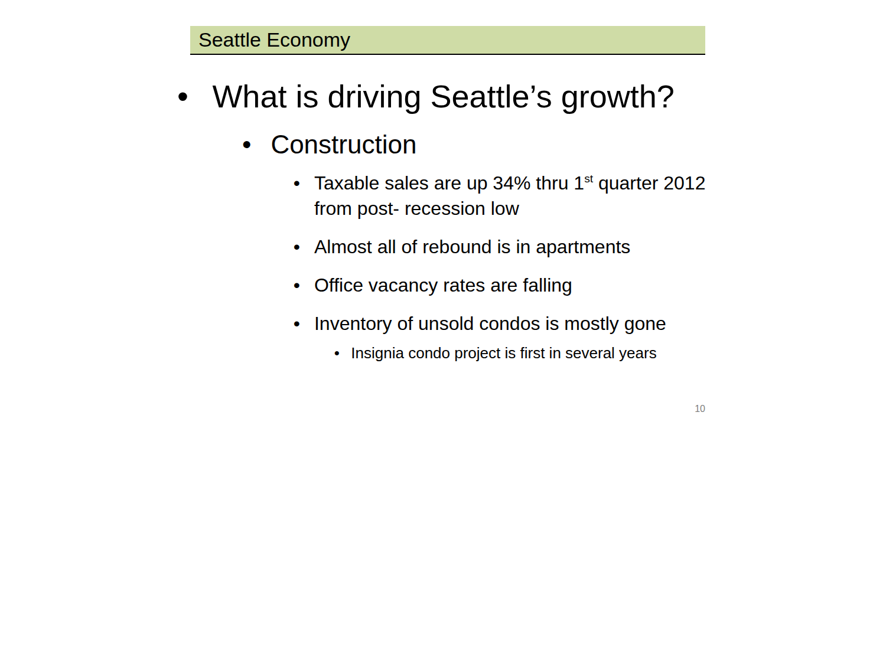Seattle Economy
What is driving Seattle’s growth?
Construction
Taxable sales are up 34% thru 1st quarter 2012 from post- recession low
Almost all of rebound is in apartments
Office vacancy rates are falling
Inventory of unsold condos is mostly gone
Insignia condo project is first in several years
10